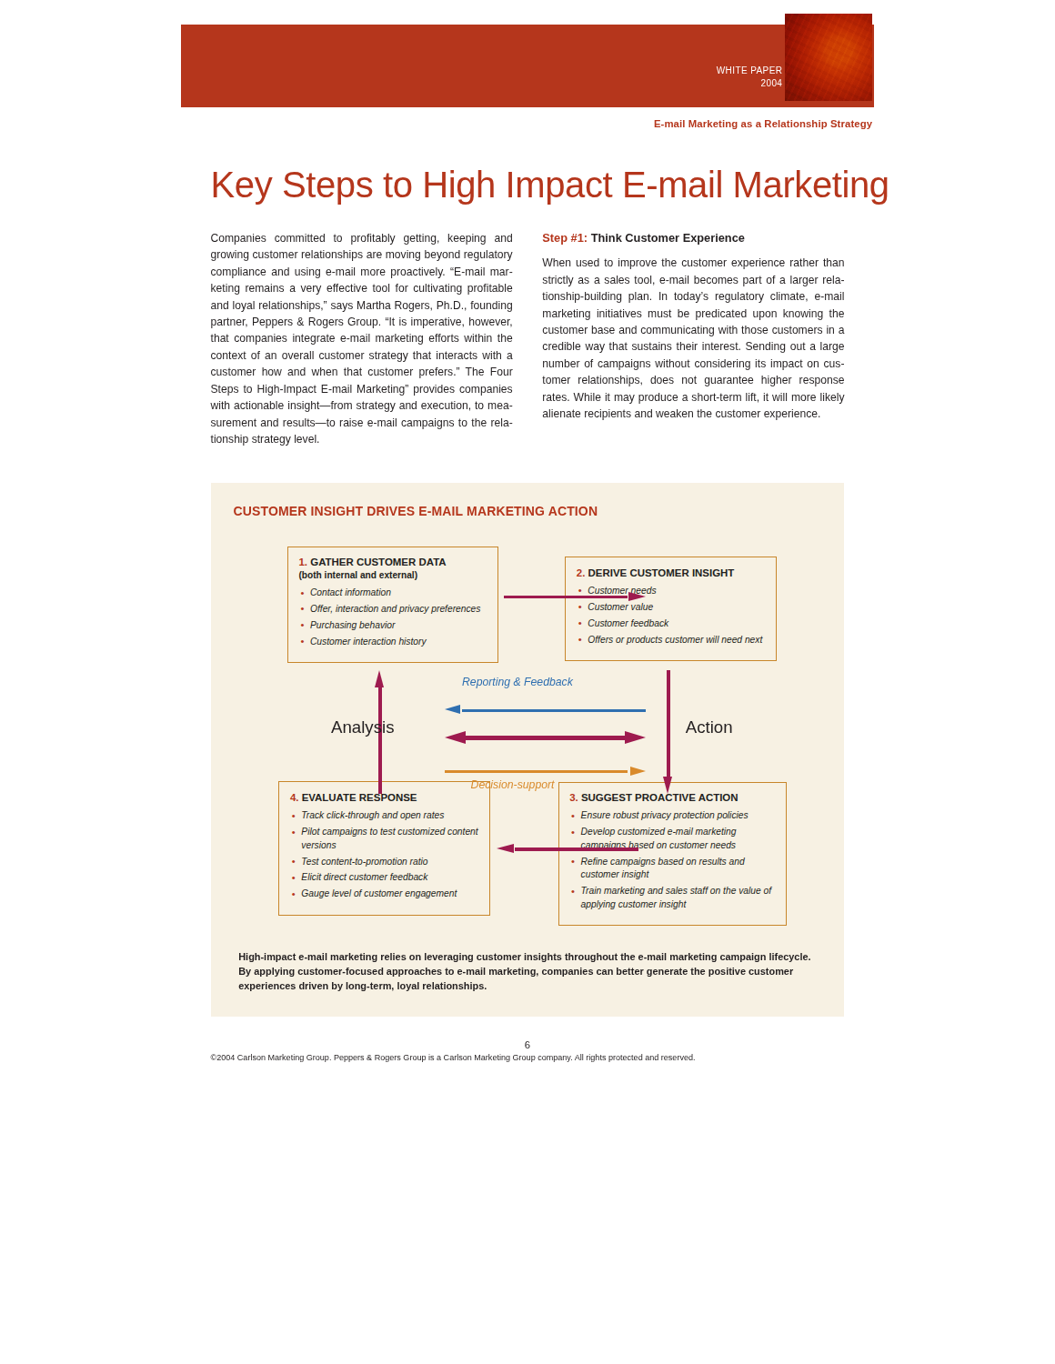WHITE PAPER2004
E-mail Marketing as a Relationship Strategy
Key Steps to High Impact E-mail Marketing
Companies committed to profitably getting, keeping and growing customer relationships are moving beyond regulatory compliance and using e-mail more proactively. “E-mail marketing remains a very effective tool for cultivating profitable and loyal relationships,” says Martha Rogers, Ph.D., founding partner, Peppers & Rogers Group. “It is imperative, however, that companies integrate e-mail marketing efforts within the context of an overall customer strategy that interacts with a customer how and when that customer prefers.” The Four Steps to High-Impact E-mail Marketing” provides companies with actionable insight—from strategy and execution, to measurement and results—to raise e-mail campaigns to the relationship strategy level.
Step #1: Think Customer Experience
When used to improve the customer experience rather than strictly as a sales tool, e-mail becomes part of a larger relationship-building plan. In today’s regulatory climate, e-mail marketing initiatives must be predicated upon knowing the customer base and communicating with those customers in a credible way that sustains their interest. Sending out a large number of campaigns without considering its impact on customer relationships, does not guarantee higher response rates. While it may produce a short-term lift, it will more likely alienate recipients and weaken the customer experience.
CUSTOMER INSIGHT DRIVES E-MAIL MARKETING ACTION
1. GATHER CUSTOMER DATA(both internal and external)
Contact information
Offer, interaction and privacy preferences
Purchasing behavior
Customer interaction history
2. DERIVE CUSTOMER INSIGHT
Customer needs
Customer value
Customer feedback
Offers or products customer will need next
3. SUGGEST PROACTIVE ACTION
Ensure robust privacy protection policies
Develop customized e-mail marketing campaigns based on customer needs
Refine campaigns based on results and customer insight
Train marketing and sales staff on the value of applying customer insight
4. EVALUATE RESPONSE
Track click-through and open rates
Pilot campaigns to test customized content versions
Test content-to-promotion ratio
Elicit direct customer feedback
Gauge level of customer engagement
Reporting & Feedback
Decision-support
Analysis
Action
High-impact e-mail marketing relies on leveraging customer insights throughout the e-mail marketing campaign lifecycle. By applying customer-focused approaches to e-mail marketing, companies can better generate the positive customer experiences driven by long-term, loyal relationships.
6
©2004 Carlson Marketing Group. Peppers & Rogers Group is a Carlson Marketing Group company. All rights protected and reserved.